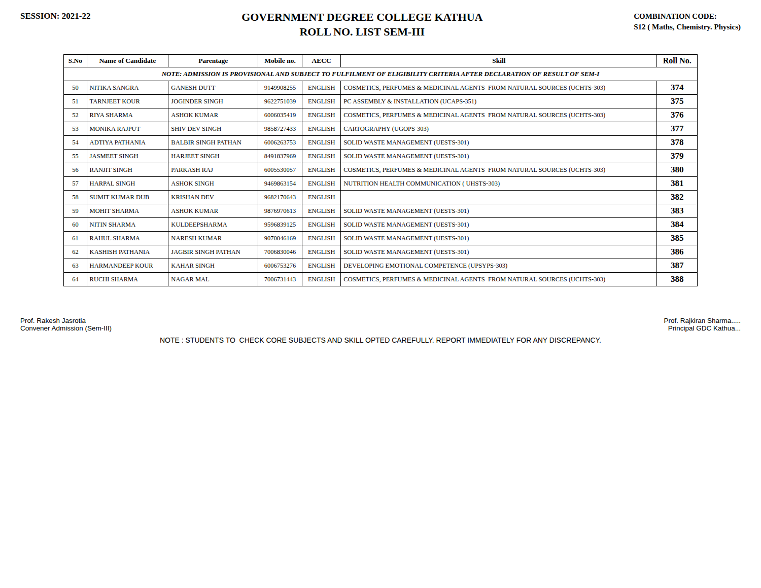SESSION: 2021-22
GOVERNMENT DEGREE COLLEGE KATHUA
ROLL NO. LIST SEM-III
COMBINATION CODE:
S12 ( Maths, Chemistry. Physics)
| NOTE: ADMISSION IS PROVISIONAL AND SUBJECT TO FULFILMENT OF ELIGIBILITY CRITERIA AFTER DECLARATION OF RESULT OF SEM-I |
| S.No | Name of Candidate | Parentage | Mobile no. | AECC | Skill | Roll No. |
| 50 | NITIKA SANGRA | GANESH DUTT | 9149908255 | ENGLISH | COSMETICS, PERFUMES & MEDICINAL AGENTS FROM NATURAL SOURCES (UCHTS-303) | 374 |
| 51 | TARNJEET KOUR | JOGINDER SINGH | 9622751039 | ENGLISH | PC ASSEMBLY & INSTALLATION (UCAPS-351) | 375 |
| 52 | RIYA SHARMA | ASHOK KUMAR | 6006035419 | ENGLISH | COSMETICS, PERFUMES & MEDICINAL AGENTS FROM NATURAL SOURCES (UCHTS-303) | 376 |
| 53 | MONIKA RAJPUT | SHIV DEV SINGH | 9858727433 | ENGLISH | CARTOGRAPHY (UGOPS-303) | 377 |
| 54 | ADTIYA PATHANIA | BALBIR SINGH PATHAN | 6006263753 | ENGLISH | SOLID WASTE MANAGEMENT (UESTS-301) | 378 |
| 55 | JASMEET SINGH | HARJEET SINGH | 8491837969 | ENGLISH | SOLID WASTE MANAGEMENT (UESTS-301) | 379 |
| 56 | RANJIT SINGH | PARKASH RAJ | 6005530057 | ENGLISH | COSMETICS, PERFUMES & MEDICINAL AGENTS FROM NATURAL SOURCES (UCHTS-303) | 380 |
| 57 | HARPAL SINGH | ASHOK SINGH | 9469863154 | ENGLISH | NUTRITION HEALTH COMMUNICATION ( UHSTS-303) | 381 |
| 58 | SUMIT KUMAR DUB | KRISHAN DEV | 9682170643 | ENGLISH | | 382 |
| 59 | MOHIT SHARMA | ASHOK KUMAR | 9876970613 | ENGLISH | SOLID WASTE MANAGEMENT (UESTS-301) | 383 |
| 60 | NITIN SHARMA | KULDEEPSHARMA | 9596839125 | ENGLISH | SOLID WASTE MANAGEMENT (UESTS-301) | 384 |
| 61 | RAHUL SHARMA | NARESH KUMAR | 9070046169 | ENGLISH | SOLID WASTE MANAGEMENT (UESTS-301) | 385 |
| 62 | KASHISH PATHANIA | JAGBIR SINGH PATHAN | 7006830046 | ENGLISH | SOLID WASTE MANAGEMENT (UESTS-301) | 386 |
| 63 | HARMANDEEP KOUR | KAHAR SINGH | 6006753276 | ENGLISH | DEVELOPING EMOTIONAL COMPETENCE (UPSYPS-303) | 387 |
| 64 | RUCHI SHARMA | NAGAR MAL | 7006731443 | ENGLISH | COSMETICS, PERFUMES & MEDICINAL AGENTS FROM NATURAL SOURCES (UCHTS-303) | 388 |
Prof. Rakesh Jasrotia
Prof. Rajkiran Sharma.....
Convener Admission (Sem-III)
Principal GDC Kathua...
NOTE : STUDENTS TO CHECK CORE SUBJECTS AND SKILL OPTED CAREFULLY. REPORT IMMEDIATELY FOR ANY DISCREPANCY.